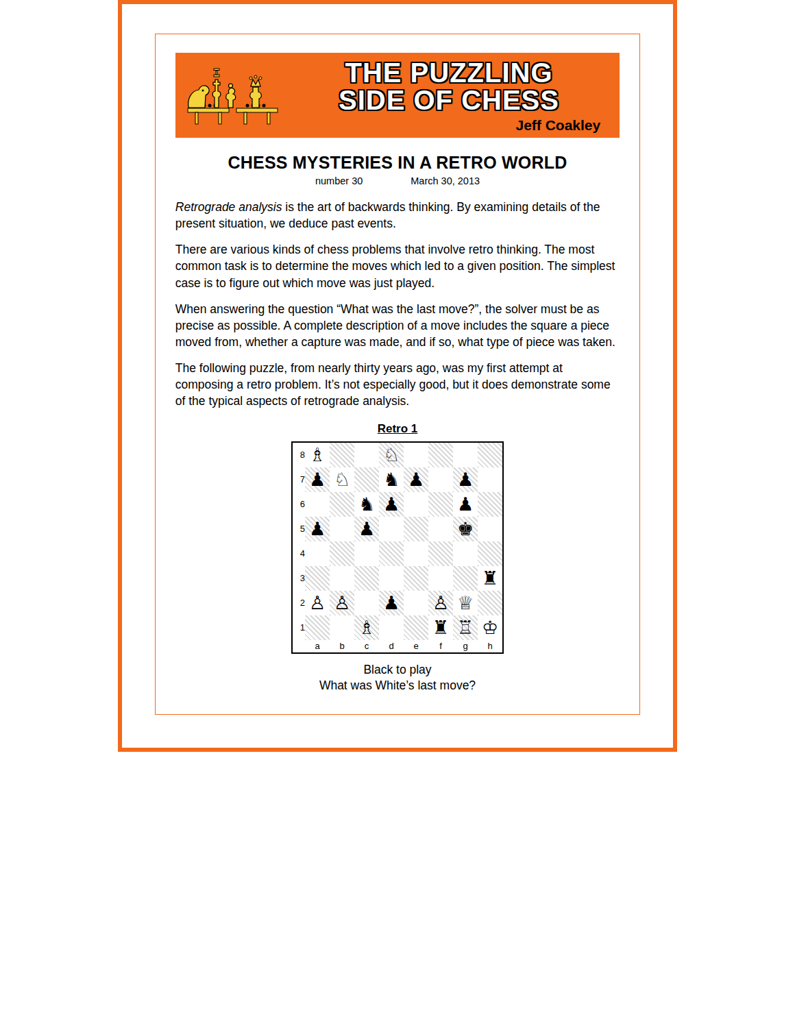Cartoon chess pieces
THE PUZZLING
SIDE OF CHESS
Jeff Coakley
CHESS MYSTERIES IN A RETRO WORLD
number 30 March 30, 2013
Retrograde analysis is the art of backwards thinking. By examining details of the present situation, we deduce past events.
There are various kinds of chess problems that involve retro thinking. The most common task is to determine the moves which led to a given position. The simplest case is to figure out which move was just played.
When answering the question “What was the last move?”, the solver must be as precise as possible. A complete description of a move includes the square a piece moved from, whether a capture was made, and if so, what type of piece was taken.
The following puzzle, from nearly thirty years ago, was my first attempt at composing a retro problem. It’s not especially good, but it does demonstrate some of the typical aspects of retrograde analysis.
Retro 1
| 8 | ♗ | | | ♘ | | | | |
| 7 | ♟ | ♘ | | ♞ | ♟ | | ♟ | |
| 6 | | | ♞ | ♟ | | | ♟ | |
| 5 | ♟ | | ♟ | | | | ♚ | |
| 4 | | | | | | | | |
| 3 | | | | | | | | ♜ |
| 2 | ♙ | ♙ | | ♟ | | ♙ | ♕ | |
| 1 | | | ♗ | | | ♜ | ♖ | ♔ |
| | a | b | c | d | e | f | g | h |
Black to play
What was White’s last move?